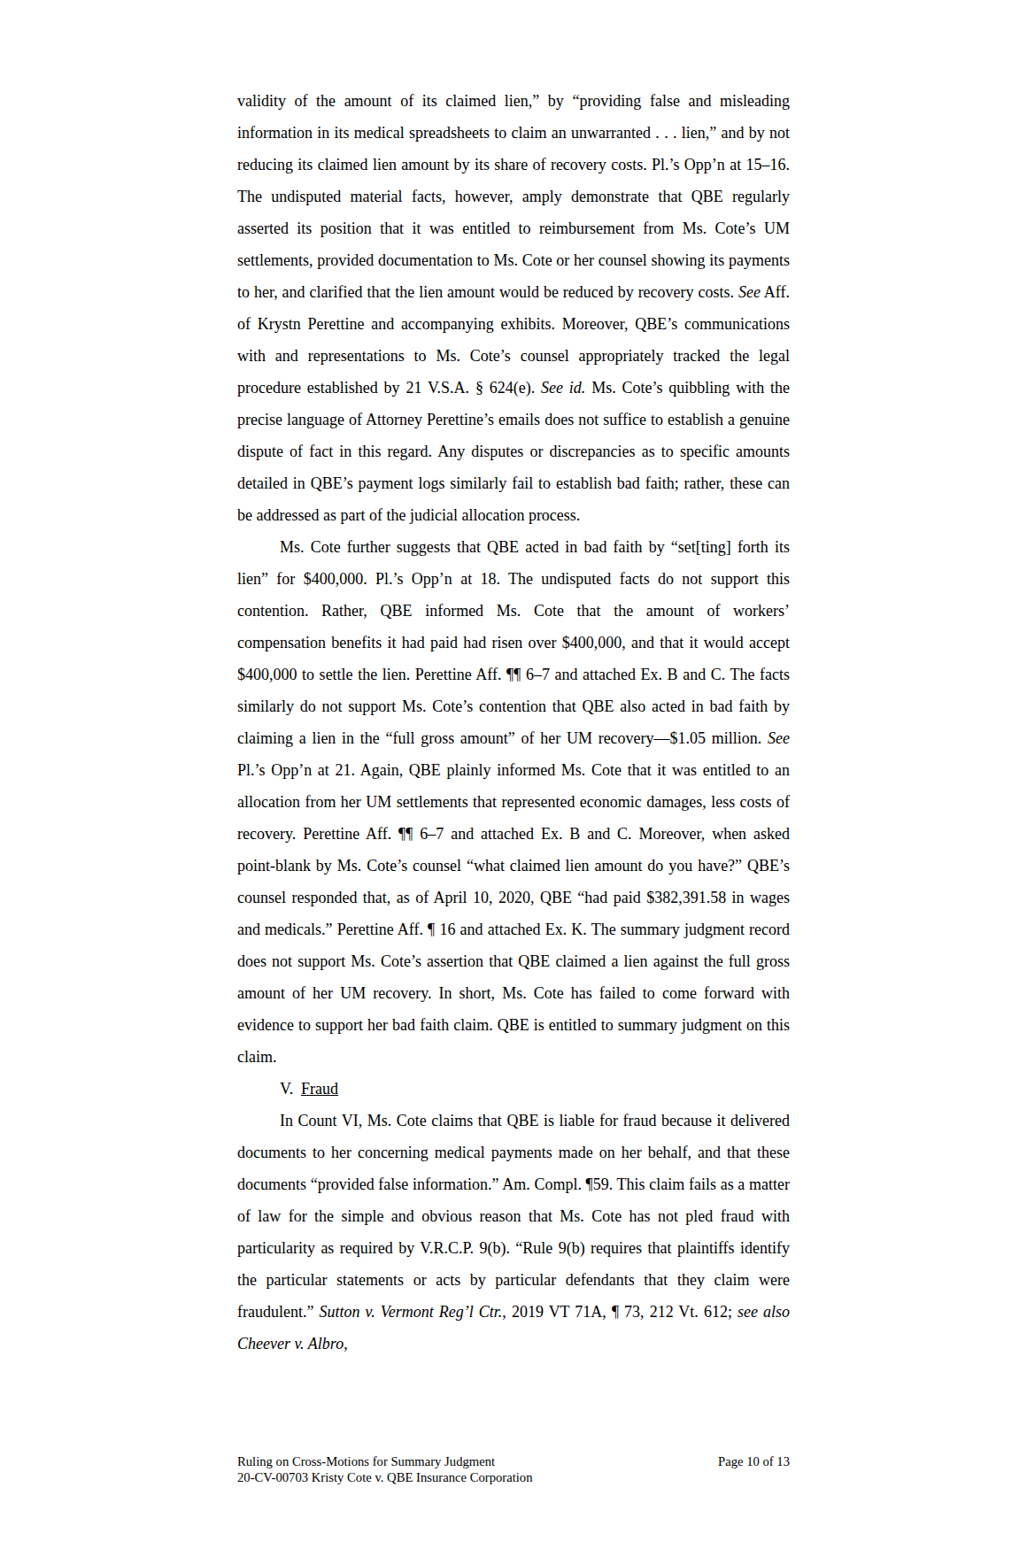validity of the amount of its claimed lien,” by “providing false and misleading information in its medical spreadsheets to claim an unwarranted . . . lien,” and by not reducing its claimed lien amount by its share of recovery costs. Pl.’s Opp’n at 15–16. The undisputed material facts, however, amply demonstrate that QBE regularly asserted its position that it was entitled to reimbursement from Ms. Cote’s UM settlements, provided documentation to Ms. Cote or her counsel showing its payments to her, and clarified that the lien amount would be reduced by recovery costs. See Aff. of Krystn Perettine and accompanying exhibits. Moreover, QBE’s communications with and representations to Ms. Cote’s counsel appropriately tracked the legal procedure established by 21 V.S.A. § 624(e). See id. Ms. Cote’s quibbling with the precise language of Attorney Perettine’s emails does not suffice to establish a genuine dispute of fact in this regard. Any disputes or discrepancies as to specific amounts detailed in QBE’s payment logs similarly fail to establish bad faith; rather, these can be addressed as part of the judicial allocation process.
Ms. Cote further suggests that QBE acted in bad faith by “set[ting] forth its lien” for $400,000. Pl.’s Opp’n at 18. The undisputed facts do not support this contention. Rather, QBE informed Ms. Cote that the amount of workers’ compensation benefits it had paid had risen over $400,000, and that it would accept $400,000 to settle the lien. Perettine Aff. ¶¶ 6–7 and attached Ex. B and C. The facts similarly do not support Ms. Cote’s contention that QBE also acted in bad faith by claiming a lien in the “full gross amount” of her UM recovery—$1.05 million. See Pl.’s Opp’n at 21. Again, QBE plainly informed Ms. Cote that it was entitled to an allocation from her UM settlements that represented economic damages, less costs of recovery. Perettine Aff. ¶¶ 6–7 and attached Ex. B and C. Moreover, when asked point-blank by Ms. Cote’s counsel “what claimed lien amount do you have?” QBE’s counsel responded that, as of April 10, 2020, QBE “had paid $382,391.58 in wages and medicals.” Perettine Aff. ¶ 16 and attached Ex. K. The summary judgment record does not support Ms. Cote’s assertion that QBE claimed a lien against the full gross amount of her UM recovery. In short, Ms. Cote has failed to come forward with evidence to support her bad faith claim. QBE is entitled to summary judgment on this claim.
V. Fraud
In Count VI, Ms. Cote claims that QBE is liable for fraud because it delivered documents to her concerning medical payments made on her behalf, and that these documents “provided false information.” Am. Compl. ¶59. This claim fails as a matter of law for the simple and obvious reason that Ms. Cote has not pled fraud with particularity as required by V.R.C.P. 9(b). “Rule 9(b) requires that plaintiffs identify the particular statements or acts by particular defendants that they claim were fraudulent.” Sutton v. Vermont Reg’l Ctr., 2019 VT 71A, ¶ 73, 212 Vt. 612; see also Cheever v. Albro,
Ruling on Cross-Motions for Summary Judgment
20-CV-00703 Kristy Cote v. QBE Insurance Corporation
Page 10 of 13